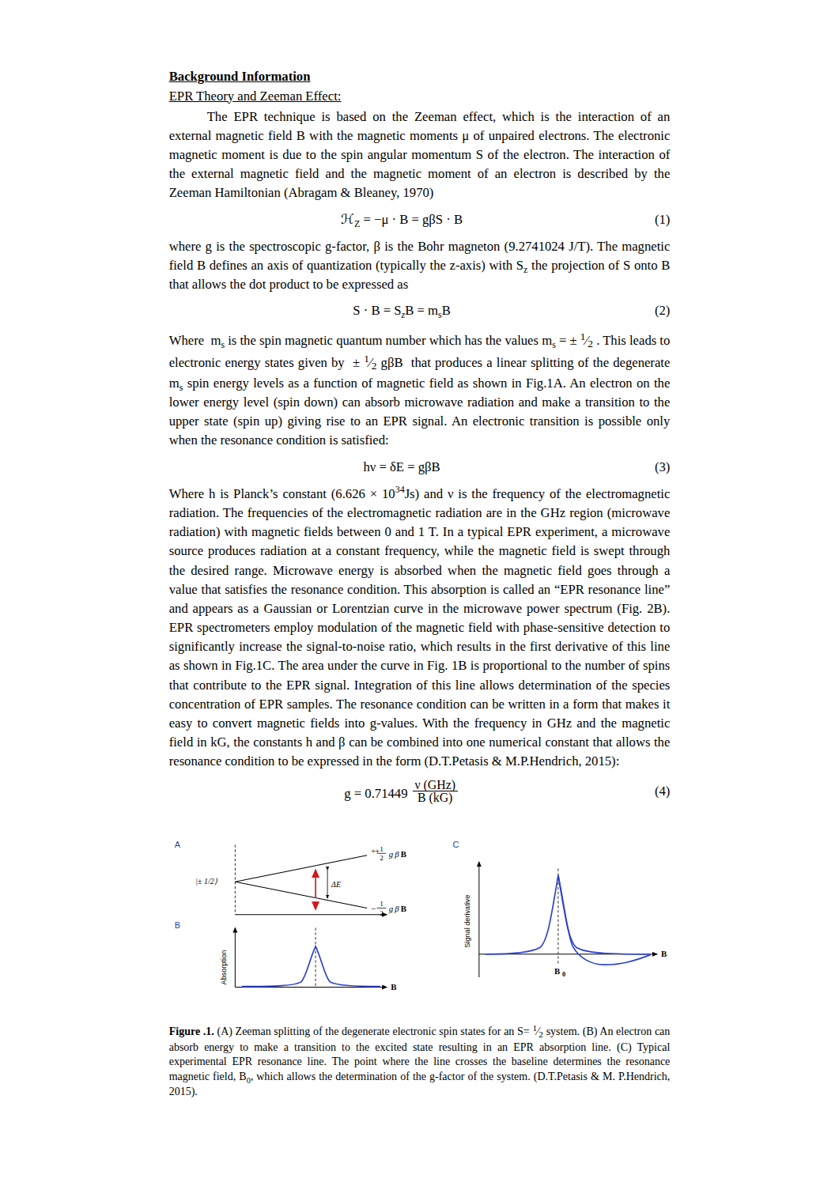Background Information
EPR Theory and Zeeman Effect:
The EPR technique is based on the Zeeman effect, which is the interaction of an external magnetic field B with the magnetic moments μ of unpaired electrons. The electronic magnetic moment is due to the spin angular momentum S of the electron. The interaction of the external magnetic field and the magnetic moment of an electron is described by the Zeeman Hamiltonian (Abragam & Bleaney, 1970)
ℋZ = −μ · B = gβS · B
(1)
where g is the spectroscopic g-factor, β is the Bohr magneton (9.2741024 J/T). The magnetic field B defines an axis of quantization (typically the z-axis) with Sz the projection of S onto B that allows the dot product to be expressed as
S · B = SzB = msB
(2)
Where ms is the spin magnetic quantum number which has the values ms = ± 1⁄2 . This leads to electronic energy states given by ± 1⁄2 gβB that produces a linear splitting of the degenerate ms spin energy levels as a function of magnetic field as shown in Fig.1A. An electron on the lower energy level (spin down) can absorb microwave radiation and make a transition to the upper state (spin up) giving rise to an EPR signal. An electronic transition is possible only when the resonance condition is satisfied:
hν = δE = gβB
(3)
Where h is Planck’s constant (6.626 × 1034Js) and ν is the frequency of the electromagnetic radiation. The frequencies of the electromagnetic radiation are in the GHz region (microwave radiation) with magnetic fields between 0 and 1 T. In a typical EPR experiment, a microwave source produces radiation at a constant frequency, while the magnetic field is swept through the desired range. Microwave energy is absorbed when the magnetic field goes through a value that satisfies the resonance condition. This absorption is called an “EPR resonance line” and appears as a Gaussian or Lorentzian curve in the microwave power spectrum (Fig. 2B). EPR spectrometers employ modulation of the magnetic field with phase-sensitive detection to significantly increase the signal-to-noise ratio, which results in the first derivative of this line as shown in Fig.1C. The area under the curve in Fig. 1B is proportional to the number of spins that contribute to the EPR signal. Integration of this line allows determination of the species concentration of EPR samples. The resonance condition can be written in a form that makes it easy to convert magnetic fields into g-values. With the frequency in GHz and the magnetic field in kG, the constants h and β can be combined into one numerical constant that allows the resonance condition to be expressed in the form (D.T.Petasis & M.P.Hendrich, 2015):
g = 0.71449 ν (GHz) B (kG)
(4)
A |± 1/2⟩ + + 1 2 g β B − 1 2 g β B ΔE B B Absorption C B Signal derivative B 0
Figure .1. (A) Zeeman splitting of the degenerate electronic spin states for an S= 1⁄2 system. (B) An electron can absorb energy to make a transition to the excited state resulting in an EPR absorption line. (C) Typical experimental EPR resonance line. The point where the line crosses the baseline determines the resonance magnetic field, B0, which allows the determination of the g-factor of the system. (D.T.Petasis & M. P.Hendrich, 2015).